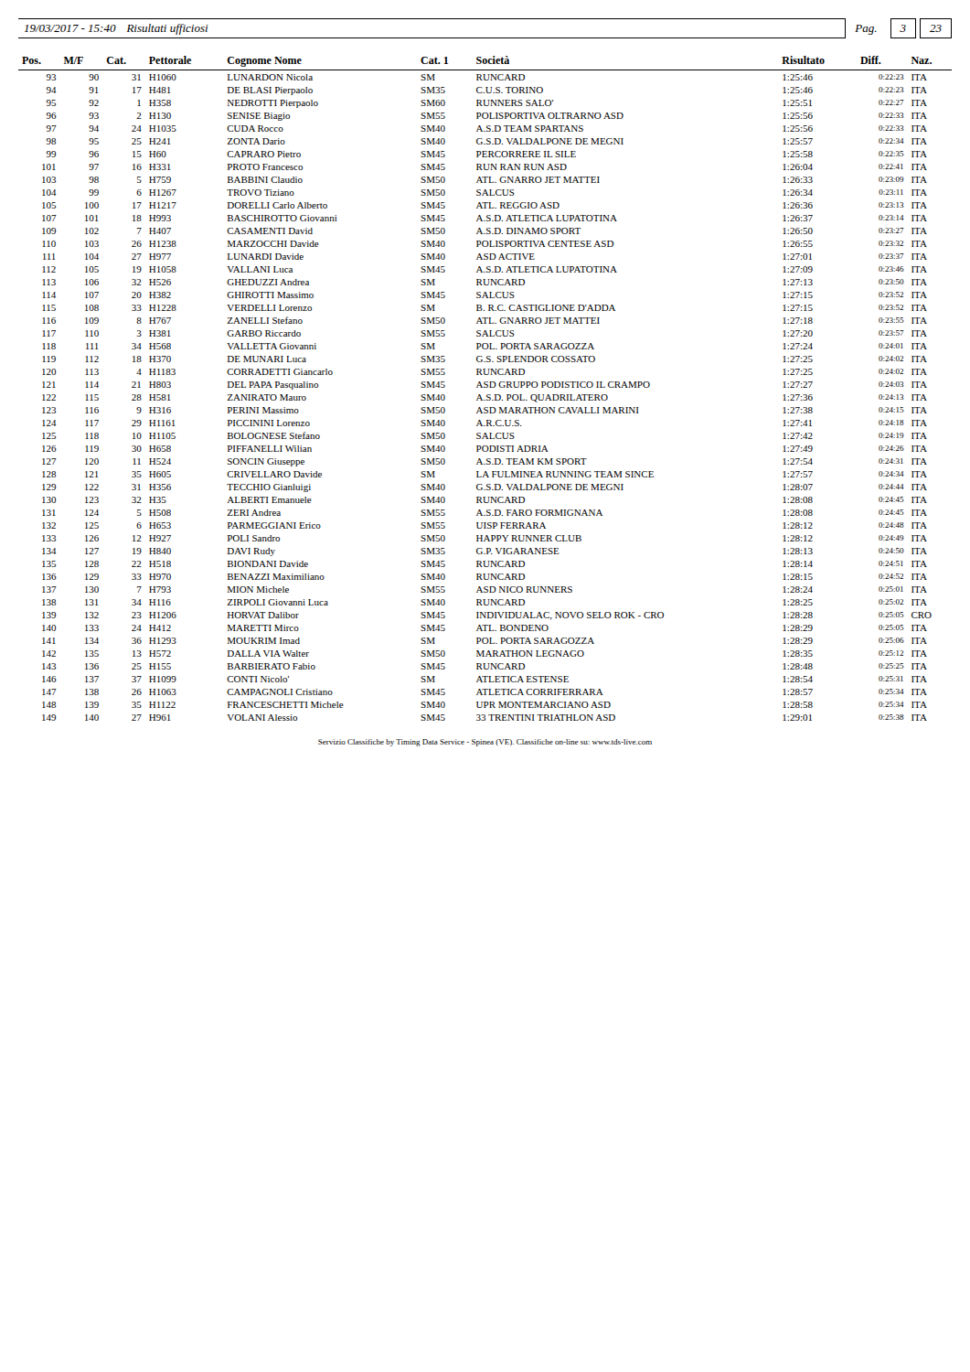19/03/2017 - 15:40
Risultati ufficiosi
Pag.
3
23
| Pos. | M/F | Cat. | Pettorale | Cognome Nome | Cat. 1 | Società | Risultato | Diff. | Naz. |
| --- | --- | --- | --- | --- | --- | --- | --- | --- | --- |
| 93 | 90 | 31 | H1060 | LUNARDON Nicola | SM | RUNCARD | 1:25:46 | 0:22:23 | ITA |
| 94 | 91 | 17 | H481 | DE BLASI Pierpaolo | SM35 | C.U.S. TORINO | 1:25:46 | 0:22:23 | ITA |
| 95 | 92 | 1 | H358 | NEDROTTI Pierpaolo | SM60 | RUNNERS SALO' | 1:25:51 | 0:22:27 | ITA |
| 96 | 93 | 2 | H130 | SENISE Biagio | SM55 | POLISPORTIVA OLTRARNO ASD | 1:25:56 | 0:22:33 | ITA |
| 97 | 94 | 24 | H1035 | CUDA Rocco | SM40 | A.S.D TEAM SPARTANS | 1:25:56 | 0:22:33 | ITA |
| 98 | 95 | 25 | H241 | ZONTA Dario | SM40 | G.S.D. VALDALPONE DE MEGNI | 1:25:57 | 0:22:34 | ITA |
| 99 | 96 | 15 | H60 | CAPRARO Pietro | SM45 | PERCORRERE IL SILE | 1:25:58 | 0:22:35 | ITA |
| 101 | 97 | 16 | H331 | PROTO Francesco | SM45 | RUN RAN RUN ASD | 1:26:04 | 0:22:41 | ITA |
| 103 | 98 | 5 | H759 | BABBINI Claudio | SM50 | ATL. GNARRO JET MATTEI | 1:26:33 | 0:23:09 | ITA |
| 104 | 99 | 6 | H1267 | TROVO Tiziano | SM50 | SALCUS | 1:26:34 | 0:23:11 | ITA |
| 105 | 100 | 17 | H1217 | DORELLI Carlo Alberto | SM45 | ATL. REGGIO ASD | 1:26:36 | 0:23:13 | ITA |
| 107 | 101 | 18 | H993 | BASCHIROTTO Giovanni | SM45 | A.S.D. ATLETICA LUPATOTINA | 1:26:37 | 0:23:14 | ITA |
| 109 | 102 | 7 | H407 | CASAMENTI David | SM50 | A.S.D. DINAMO SPORT | 1:26:50 | 0:23:27 | ITA |
| 110 | 103 | 26 | H1238 | MARZOCCHI Davide | SM40 | POLISPORTIVA CENTESE ASD | 1:26:55 | 0:23:32 | ITA |
| 111 | 104 | 27 | H977 | LUNARDI Davide | SM40 | ASD ACTIVE | 1:27:01 | 0:23:37 | ITA |
| 112 | 105 | 19 | H1058 | VALLANI Luca | SM45 | A.S.D. ATLETICA LUPATOTINA | 1:27:09 | 0:23:46 | ITA |
| 113 | 106 | 32 | H526 | GHEDUZZI Andrea | SM | RUNCARD | 1:27:13 | 0:23:50 | ITA |
| 114 | 107 | 20 | H382 | GHIROTTI Massimo | SM45 | SALCUS | 1:27:15 | 0:23:52 | ITA |
| 115 | 108 | 33 | H1228 | VERDELLI Lorenzo | SM | B. R.C. CASTIGLIONE D'ADDA | 1:27:15 | 0:23:52 | ITA |
| 116 | 109 | 8 | H767 | ZANELLI Stefano | SM50 | ATL. GNARRO JET MATTEI | 1:27:18 | 0:23:55 | ITA |
| 117 | 110 | 3 | H381 | GARBO Riccardo | SM55 | SALCUS | 1:27:20 | 0:23:57 | ITA |
| 118 | 111 | 34 | H568 | VALLETTA Giovanni | SM | POL. PORTA SARAGOZZA | 1:27:24 | 0:24:01 | ITA |
| 119 | 112 | 18 | H370 | DE MUNARI Luca | SM35 | G.S. SPLENDOR COSSATO | 1:27:25 | 0:24:02 | ITA |
| 120 | 113 | 4 | H1183 | CORRADETTI Giancarlo | SM55 | RUNCARD | 1:27:25 | 0:24:02 | ITA |
| 121 | 114 | 21 | H803 | DEL PAPA Pasqualino | SM45 | ASD GRUPPO PODISTICO IL CRAMPO | 1:27:27 | 0:24:03 | ITA |
| 122 | 115 | 28 | H581 | ZANIRATO Mauro | SM40 | A.S.D. POL. QUADRILATERO | 1:27:36 | 0:24:13 | ITA |
| 123 | 116 | 9 | H316 | PERINI Massimo | SM50 | ASD MARATHON CAVALLI MARINI | 1:27:38 | 0:24:15 | ITA |
| 124 | 117 | 29 | H1161 | PICCININI Lorenzo | SM40 | A.R.C.U.S. | 1:27:41 | 0:24:18 | ITA |
| 125 | 118 | 10 | H1105 | BOLOGNESE Stefano | SM50 | SALCUS | 1:27:42 | 0:24:19 | ITA |
| 126 | 119 | 30 | H658 | PIFFANELLI Wilian | SM40 | PODISTI ADRIA | 1:27:49 | 0:24:26 | ITA |
| 127 | 120 | 11 | H524 | SONCIN Giuseppe | SM50 | A.S.D. TEAM KM SPORT | 1:27:54 | 0:24:31 | ITA |
| 128 | 121 | 35 | H605 | CRIVELLARO Davide | SM | LA FULMINEA RUNNING TEAM SINCE | 1:27:57 | 0:24:34 | ITA |
| 129 | 122 | 31 | H356 | TECCHIO Gianluigi | SM40 | G.S.D. VALDALPONE DE MEGNI | 1:28:07 | 0:24:44 | ITA |
| 130 | 123 | 32 | H35 | ALBERTI Emanuele | SM40 | RUNCARD | 1:28:08 | 0:24:45 | ITA |
| 131 | 124 | 5 | H508 | ZERI Andrea | SM55 | A.S.D. FARO FORMIGNANA | 1:28:08 | 0:24:45 | ITA |
| 132 | 125 | 6 | H653 | PARMEGGIANI Erico | SM55 | UISP FERRARA | 1:28:12 | 0:24:48 | ITA |
| 133 | 126 | 12 | H927 | POLI Sandro | SM50 | HAPPY RUNNER CLUB | 1:28:12 | 0:24:49 | ITA |
| 134 | 127 | 19 | H840 | DAVI Rudy | SM35 | G.P. VIGARANESE | 1:28:13 | 0:24:50 | ITA |
| 135 | 128 | 22 | H518 | BIONDANI Davide | SM45 | RUNCARD | 1:28:14 | 0:24:51 | ITA |
| 136 | 129 | 33 | H970 | BENAZZI Maximiliano | SM40 | RUNCARD | 1:28:15 | 0:24:52 | ITA |
| 137 | 130 | 7 | H793 | MION Michele | SM55 | ASD NICO RUNNERS | 1:28:24 | 0:25:01 | ITA |
| 138 | 131 | 34 | H116 | ZIRPOLI Giovanni Luca | SM40 | RUNCARD | 1:28:25 | 0:25:02 | ITA |
| 139 | 132 | 23 | H1206 | HORVAT Dalibor | SM45 | INDIVIDUALAC, NOVO SELO ROK - CRO | 1:28:28 | 0:25:05 | CRO |
| 140 | 133 | 24 | H412 | MARETTI Mirco | SM45 | ATL. BONDENO | 1:28:29 | 0:25:05 | ITA |
| 141 | 134 | 36 | H1293 | MOUKRIM Imad | SM | POL. PORTA SARAGOZZA | 1:28:29 | 0:25:06 | ITA |
| 142 | 135 | 13 | H572 | DALLA VIA Walter | SM50 | MARATHON LEGNAGO | 1:28:35 | 0:25:12 | ITA |
| 143 | 136 | 25 | H155 | BARBIERATO Fabio | SM45 | RUNCARD | 1:28:48 | 0:25:25 | ITA |
| 146 | 137 | 37 | H1099 | CONTI Nicolo' | SM | ATLETICA ESTENSE | 1:28:54 | 0:25:31 | ITA |
| 147 | 138 | 26 | H1063 | CAMPAGNOLI Cristiano | SM45 | ATLETICA CORRIFERRARA | 1:28:57 | 0:25:34 | ITA |
| 148 | 139 | 35 | H1122 | FRANCESCHETTI Michele | SM40 | UPR MONTEMARCIANO ASD | 1:28:58 | 0:25:34 | ITA |
| 149 | 140 | 27 | H961 | VOLANI Alessio | SM45 | 33 TRENTINI TRIATHLON ASD | 1:29:01 | 0:25:38 | ITA |
Servizio Classifiche by Timing Data Service - Spinea (VE). Classifiche on-line su: www.tds-live.com